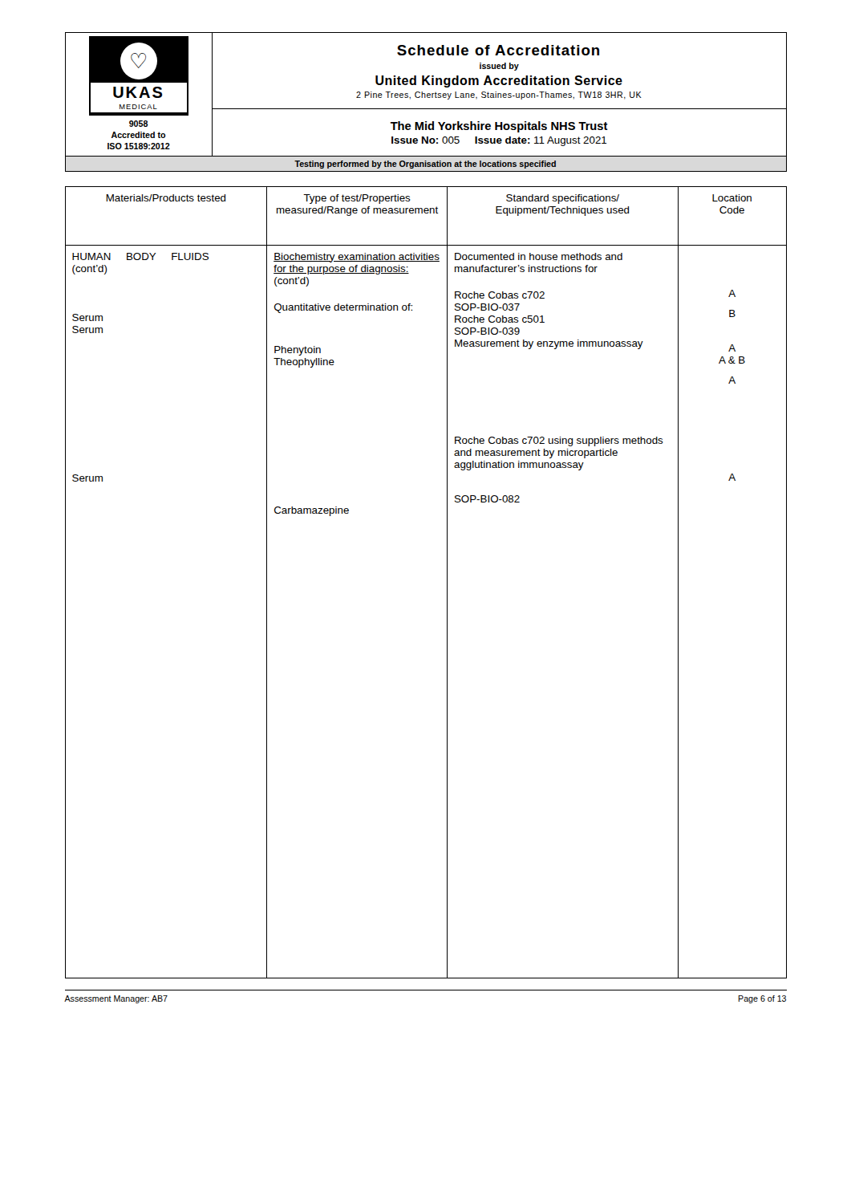| UKAS MEDICAL 9058 Accredited to ISO 15189:2012 | Schedule of Accreditation issued by United Kingdom Accreditation Service 2 Pine Trees, Chertsey Lane, Staines-upon-Thames, TW18 3HR, UK |
| The Mid Yorkshire Hospitals NHS Trust Issue No: 005 Issue date: 11 August 2021 |
Testing performed by the Organisation at the locations specified
| Materials/Products tested | Type of test/Properties measured/Range of measurement | Standard specifications/ Equipment/Techniques used | Location Code |
| --- | --- | --- | --- |
| HUMAN BODY FLUIDS (cont’d) Serum Serum Serum | Biochemistry examination activities for the purpose of diagnosis: (cont’d) Quantitative determination of: Phenytoin Theophylline Carbamazepine | Documented in house methods and manufacturer’s instructions for Roche Cobas c702 SOP-BIO-037 Roche Cobas c501 SOP-BIO-039 Measurement by enzyme immunoassay Roche Cobas c702 using suppliers methods and measurement by microparticle agglutination immunoassay SOP-BIO-082 | A B A A & B A A |
Assessment Manager: AB7 Page 6 of 13